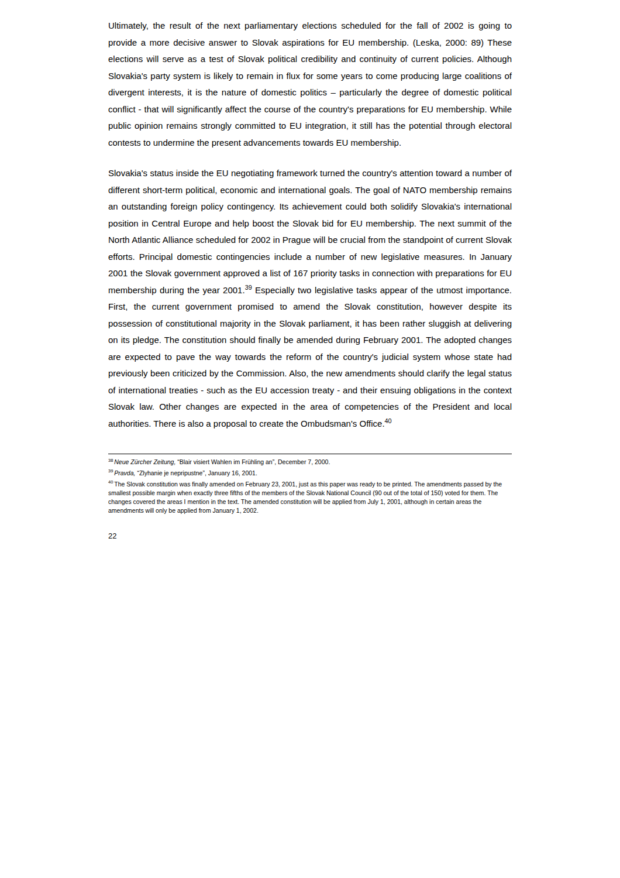Ultimately, the result of the next parliamentary elections scheduled for the fall of 2002 is going to provide a more decisive answer to Slovak aspirations for EU membership. (Leska, 2000: 89) These elections will serve as a test of Slovak political credibility and continuity of current policies. Although Slovakia's party system is likely to remain in flux for some years to come producing large coalitions of divergent interests, it is the nature of domestic politics – particularly the degree of domestic political conflict - that will significantly affect the course of the country's preparations for EU membership. While public opinion remains strongly committed to EU integration, it still has the potential through electoral contests to undermine the present advancements towards EU membership.
Slovakia's status inside the EU negotiating framework turned the country's attention toward a number of different short-term political, economic and international goals. The goal of NATO membership remains an outstanding foreign policy contingency. Its achievement could both solidify Slovakia's international position in Central Europe and help boost the Slovak bid for EU membership. The next summit of the North Atlantic Alliance scheduled for 2002 in Prague will be crucial from the standpoint of current Slovak efforts. Principal domestic contingencies include a number of new legislative measures. In January 2001 the Slovak government approved a list of 167 priority tasks in connection with preparations for EU membership during the year 2001.39 Especially two legislative tasks appear of the utmost importance. First, the current government promised to amend the Slovak constitution, however despite its possession of constitutional majority in the Slovak parliament, it has been rather sluggish at delivering on its pledge. The constitution should finally be amended during February 2001. The adopted changes are expected to pave the way towards the reform of the country's judicial system whose state had previously been criticized by the Commission. Also, the new amendments should clarify the legal status of international treaties - such as the EU accession treaty - and their ensuing obligations in the context Slovak law. Other changes are expected in the area of competencies of the President and local authorities. There is also a proposal to create the Ombudsman's Office.40
38Neue Zürcher Zeitung, “Blair visiert Wahlen im Frühling an”, December 7, 2000.
39Pravda, “Zlyhanie je nepripustne”, January 16, 2001.
40The Slovak constitution was finally amended on February 23, 2001, just as this paper was ready to be printed. The amendments passed by the smallest possible margin when exactly three fifths of the members of the Slovak National Council (90 out of the total of 150) voted for them. The changes covered the areas I mention in the text. The amended constitution will be applied from July 1, 2001, although in certain areas the amendments will only be applied from January 1, 2002.
22